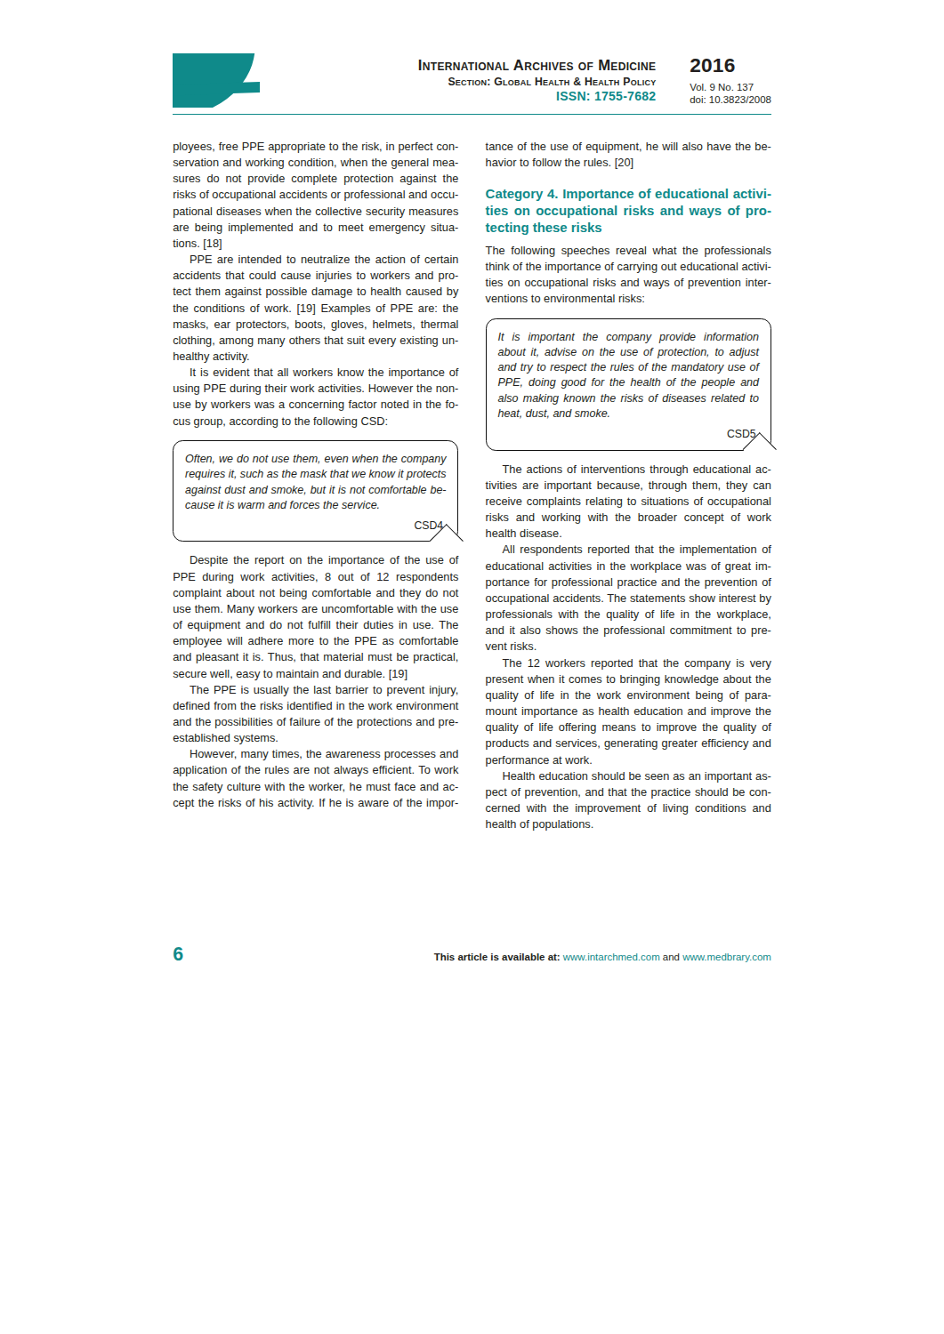International Archives of Medicine
Section: Global Health & Health Policy
ISSN: 1755-7682
2016
Vol. 9 No. 137
doi: 10.3823/2008
ployees, free PPE appropriate to the risk, in perfect conservation and working condition, when the general measures do not provide complete protection against the risks of occupational accidents or professional and occupational diseases when the collective security measures are being implemented and to meet emergency situations. [18]
PPE are intended to neutralize the action of certain accidents that could cause injuries to workers and protect them against possible damage to health caused by the conditions of work. [19] Examples of PPE are: the masks, ear protectors, boots, gloves, helmets, thermal clothing, among many others that suit every existing unhealthy activity.
It is evident that all workers know the importance of using PPE during their work activities. However the non-use by workers was a concerning factor noted in the focus group, according to the following CSD:
Often, we do not use them, even when the company requires it, such as the mask that we know it protects against dust and smoke, but it is not comfortable because it is warm and forces the service.
CSD4.
Despite the report on the importance of the use of PPE during work activities, 8 out of 12 respondents complaint about not being comfortable and they do not use them. Many workers are uncomfortable with the use of equipment and do not fulfill their duties in use. The employee will adhere more to the PPE as comfortable and pleasant it is. Thus, that material must be practical, secure well, easy to maintain and durable. [19]
The PPE is usually the last barrier to prevent injury, defined from the risks identified in the work environment and the possibilities of failure of the protections and pre-established systems.
However, many times, the awareness processes and application of the rules are not always efficient. To work the safety culture with the worker, he must face and accept the risks of his activity. If he is aware of the importance of the use of equipment, he will also have the behavior to follow the rules. [20]
Category 4. Importance of educational activities on occupational risks and ways of protecting these risks
The following speeches reveal what the professionals think of the importance of carrying out educational activities on occupational risks and ways of prevention interventions to environmental risks:
It is important the company provide information about it, advise on the use of protection, to adjust and try to respect the rules of the mandatory use of PPE, doing good for the health of the people and also making known the risks of diseases related to heat, dust, and smoke.
CSD5.
The actions of interventions through educational activities are important because, through them, they can receive complaints relating to situations of occupational risks and working with the broader concept of work health disease.
All respondents reported that the implementation of educational activities in the workplace was of great importance for professional practice and the prevention of occupational accidents. The statements show interest by professionals with the quality of life in the workplace, and it also shows the professional commitment to prevent risks.
The 12 workers reported that the company is very present when it comes to bringing knowledge about the quality of life in the work environment being of paramount importance as health education and improve the quality of life offering means to improve the quality of products and services, generating greater efficiency and performance at work.
Health education should be seen as an important aspect of prevention, and that the practice should be concerned with the improvement of living conditions and health of populations.
6
This article is available at: www.intarchmed.com and www.medbrary.com